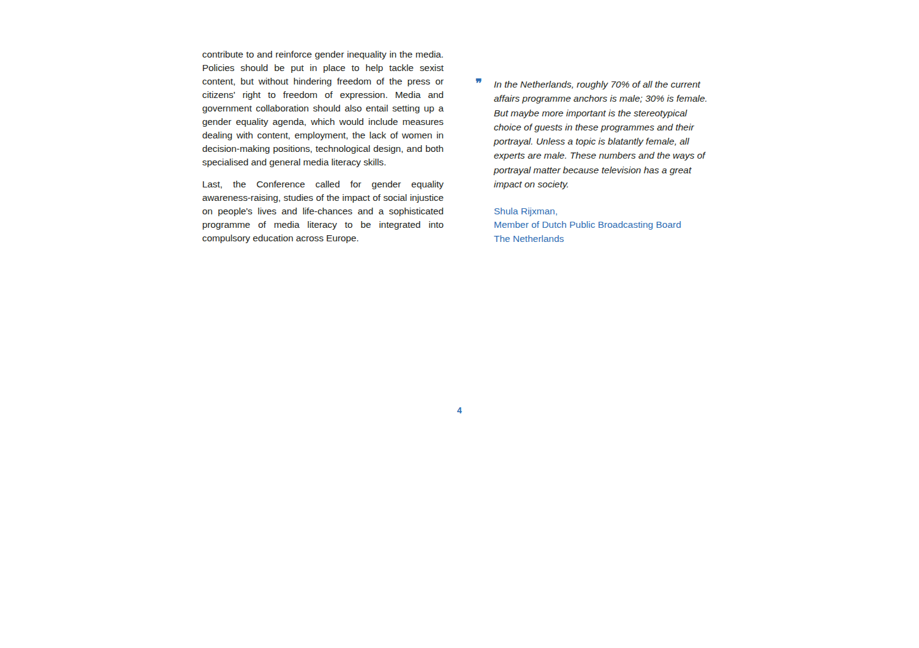contribute to and reinforce gender inequality in the media. Policies should be put in place to help tackle sexist content, but without hindering freedom of the press or citizens' right to freedom of expression. Media and government collaboration should also entail setting up a gender equality agenda, which would include measures dealing with content, employment, the lack of women in decision-making positions, technological design, and both specialised and general media literacy skills.
Last, the Conference called for gender equality awareness-raising, studies of the impact of social injustice on people's lives and life-chances and a sophisticated programme of media literacy to be integrated into compulsory education across Europe.
❞
In the Netherlands, roughly 70% of all the current affairs programme anchors is male; 30% is female. But maybe more important is the stereotypical choice of guests in these programmes and their portrayal. Unless a topic is blatantly female, all experts are male. These numbers and the ways of portrayal matter because television has a great impact on society.
Shula Rijxman,
Member of Dutch Public Broadcasting Board
The Netherlands
4